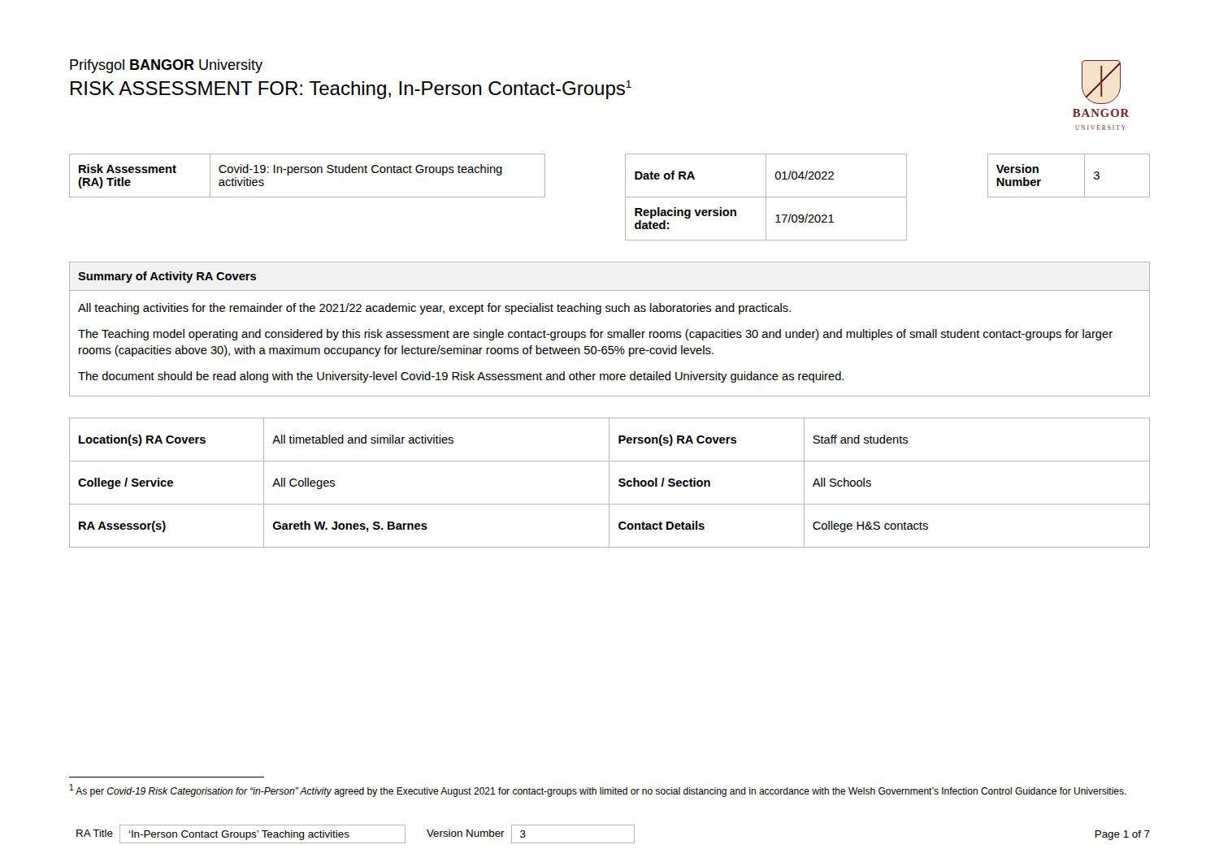Prifysgol BANGOR University
RISK ASSESSMENT FOR: Teaching, In-Person Contact-Groups1
BANGOR UNIVERSITY
| Risk Assessment (RA) Title | Covid-19: In-person Student Contact Groups teaching activities | | Date of RA | 01/04/2022 | | Version Number | 3 |
| | | Replacing version dated: | 17/09/2021 | | |
| Summary of Activity RA Covers |
| --- |
| All teaching activities for the remainder of the 2021/22 academic year, except for specialist teaching such as laboratories and practicals. The Teaching model operating and considered by this risk assessment are single contact-groups for smaller rooms (capacities 30 and under) and multiples of small student contact-groups for larger rooms (capacities above 30), with a maximum occupancy for lecture/seminar rooms of between 50-65% pre-covid levels. The document should be read along with the University-level Covid-19 Risk Assessment and other more detailed University guidance as required. |
| Location(s) RA Covers | All timetabled and similar activities | Person(s) RA Covers | Staff and students |
| College / Service | All Colleges | School / Section | All Schools |
| RA Assessor(s) | Gareth W. Jones, S. Barnes | Contact Details | College H&S contacts |
1 As per Covid-19 Risk Categorisation for “in-Person” Activity agreed by the Executive August 2021 for contact-groups with limited or no social distancing and in accordance with the Welsh Government’s Infection Control Guidance for Universities.
RA Title ‘In-Person Contact Groups’ Teaching activities Version Number 3
Page 1 of 7